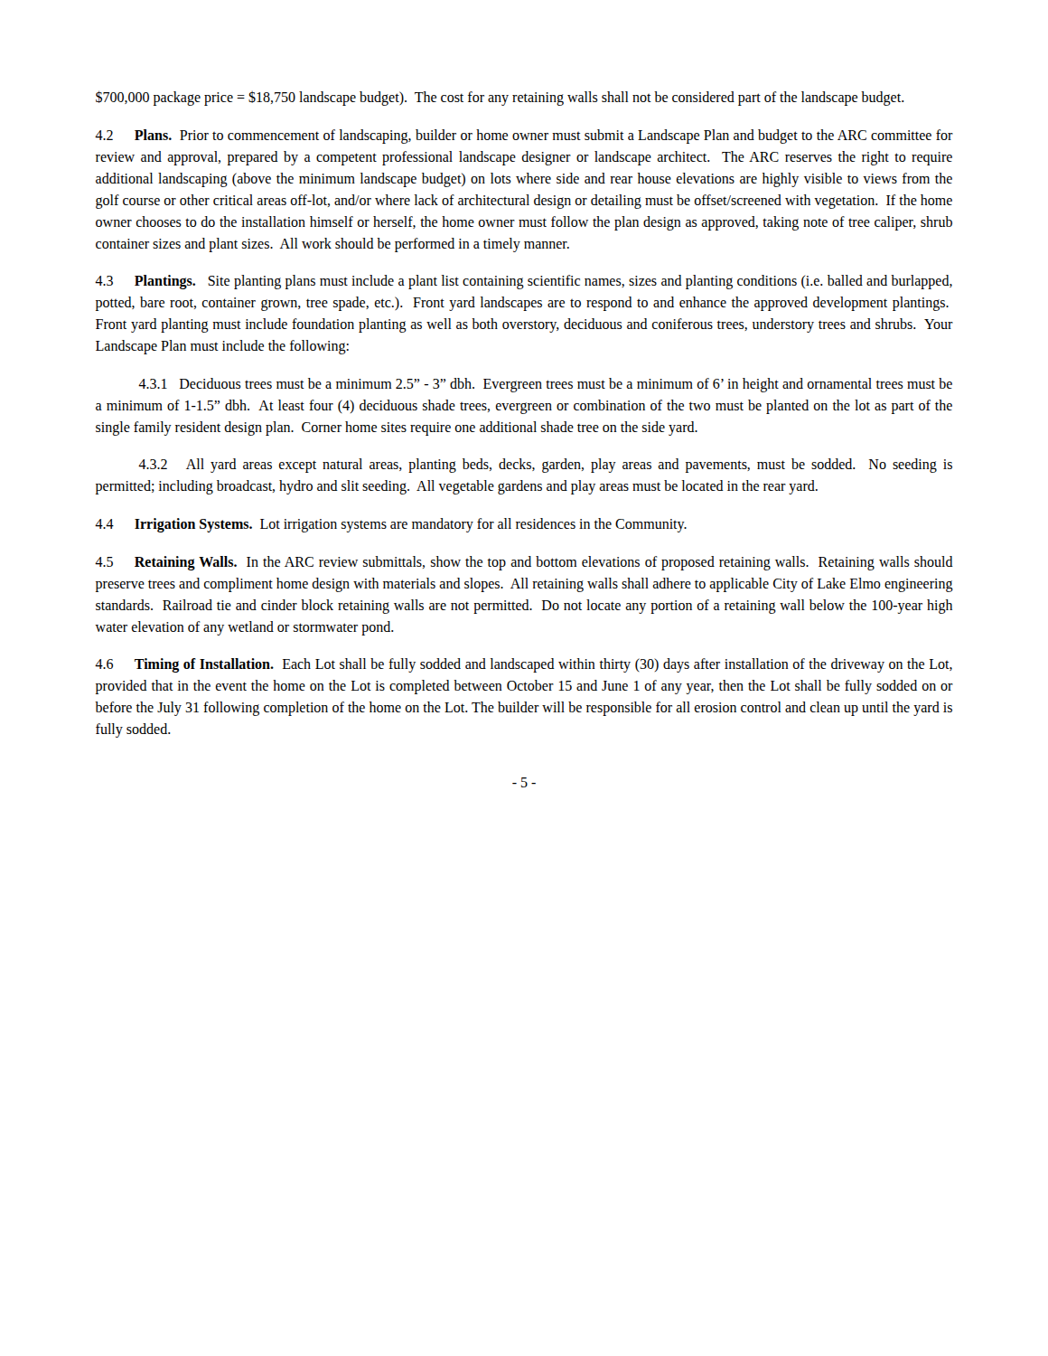$700,000 package price = $18,750 landscape budget). The cost for any retaining walls shall not be considered part of the landscape budget.
4.2 Plans. Prior to commencement of landscaping, builder or home owner must submit a Landscape Plan and budget to the ARC committee for review and approval, prepared by a competent professional landscape designer or landscape architect. The ARC reserves the right to require additional landscaping (above the minimum landscape budget) on lots where side and rear house elevations are highly visible to views from the golf course or other critical areas off-lot, and/or where lack of architectural design or detailing must be offset/screened with vegetation. If the home owner chooses to do the installation himself or herself, the home owner must follow the plan design as approved, taking note of tree caliper, shrub container sizes and plant sizes. All work should be performed in a timely manner.
4.3 Plantings. Site planting plans must include a plant list containing scientific names, sizes and planting conditions (i.e. balled and burlapped, potted, bare root, container grown, tree spade, etc.). Front yard landscapes are to respond to and enhance the approved development plantings. Front yard planting must include foundation planting as well as both overstory, deciduous and coniferous trees, understory trees and shrubs. Your Landscape Plan must include the following:
4.3.1 Deciduous trees must be a minimum 2.5” - 3” dbh. Evergreen trees must be a minimum of 6’ in height and ornamental trees must be a minimum of 1-1.5” dbh. At least four (4) deciduous shade trees, evergreen or combination of the two must be planted on the lot as part of the single family resident design plan. Corner home sites require one additional shade tree on the side yard.
4.3.2 All yard areas except natural areas, planting beds, decks, garden, play areas and pavements, must be sodded. No seeding is permitted; including broadcast, hydro and slit seeding. All vegetable gardens and play areas must be located in the rear yard.
4.4 Irrigation Systems. Lot irrigation systems are mandatory for all residences in the Community.
4.5 Retaining Walls. In the ARC review submittals, show the top and bottom elevations of proposed retaining walls. Retaining walls should preserve trees and compliment home design with materials and slopes. All retaining walls shall adhere to applicable City of Lake Elmo engineering standards. Railroad tie and cinder block retaining walls are not permitted. Do not locate any portion of a retaining wall below the 100-year high water elevation of any wetland or stormwater pond.
4.6 Timing of Installation. Each Lot shall be fully sodded and landscaped within thirty (30) days after installation of the driveway on the Lot, provided that in the event the home on the Lot is completed between October 15 and June 1 of any year, then the Lot shall be fully sodded on or before the July 31 following completion of the home on the Lot. The builder will be responsible for all erosion control and clean up until the yard is fully sodded.
- 5 -